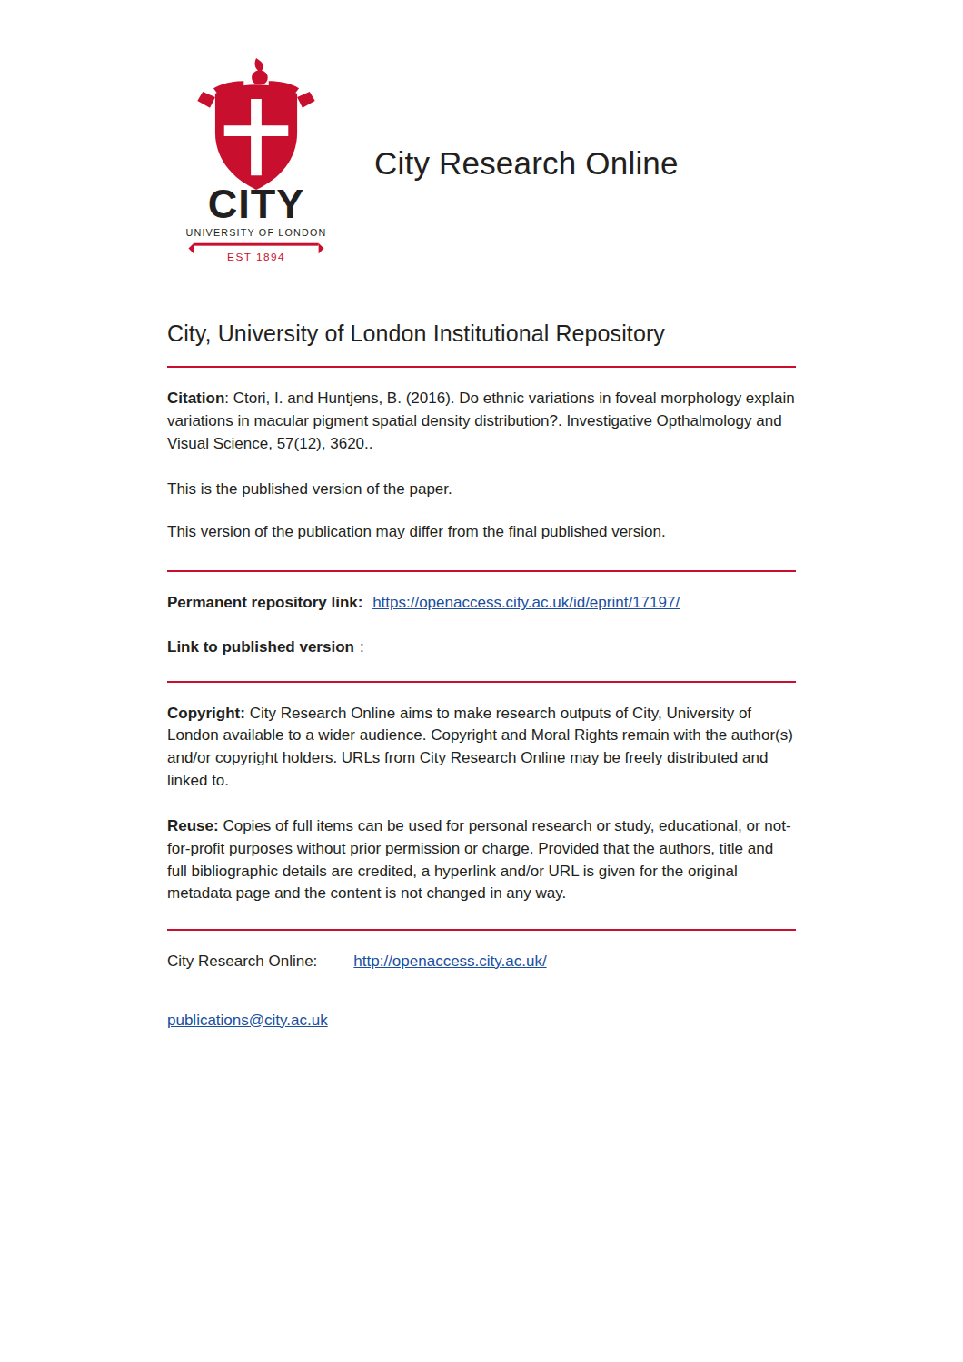City, University of London crest and wordmark CITY UNIVERSITY OF LONDON EST 1894
City Research Online
City, University of London Institutional Repository
Citation: Ctori, I. and Huntjens, B. (2016). Do ethnic variations in foveal morphology explain variations in macular pigment spatial density distribution?. Investigative Opthalmology and Visual Science, 57(12), 3620..
This is the published version of the paper.
This version of the publication may differ from the final published version.
Permanent repository link: https://openaccess.city.ac.uk/id/eprint/17197/
Link to published version:
Copyright: City Research Online aims to make research outputs of City, University of London available to a wider audience. Copyright and Moral Rights remain with the author(s) and/or copyright holders. URLs from City Research Online may be freely distributed and linked to.
Reuse: Copies of full items can be used for personal research or study, educational, or not-for-profit purposes without prior permission or charge. Provided that the authors, title and full bibliographic details are credited, a hyperlink and/or URL is given for the original metadata page and the content is not changed in any way.
City Research Online: http://openaccess.city.ac.uk/ publications@city.ac.uk